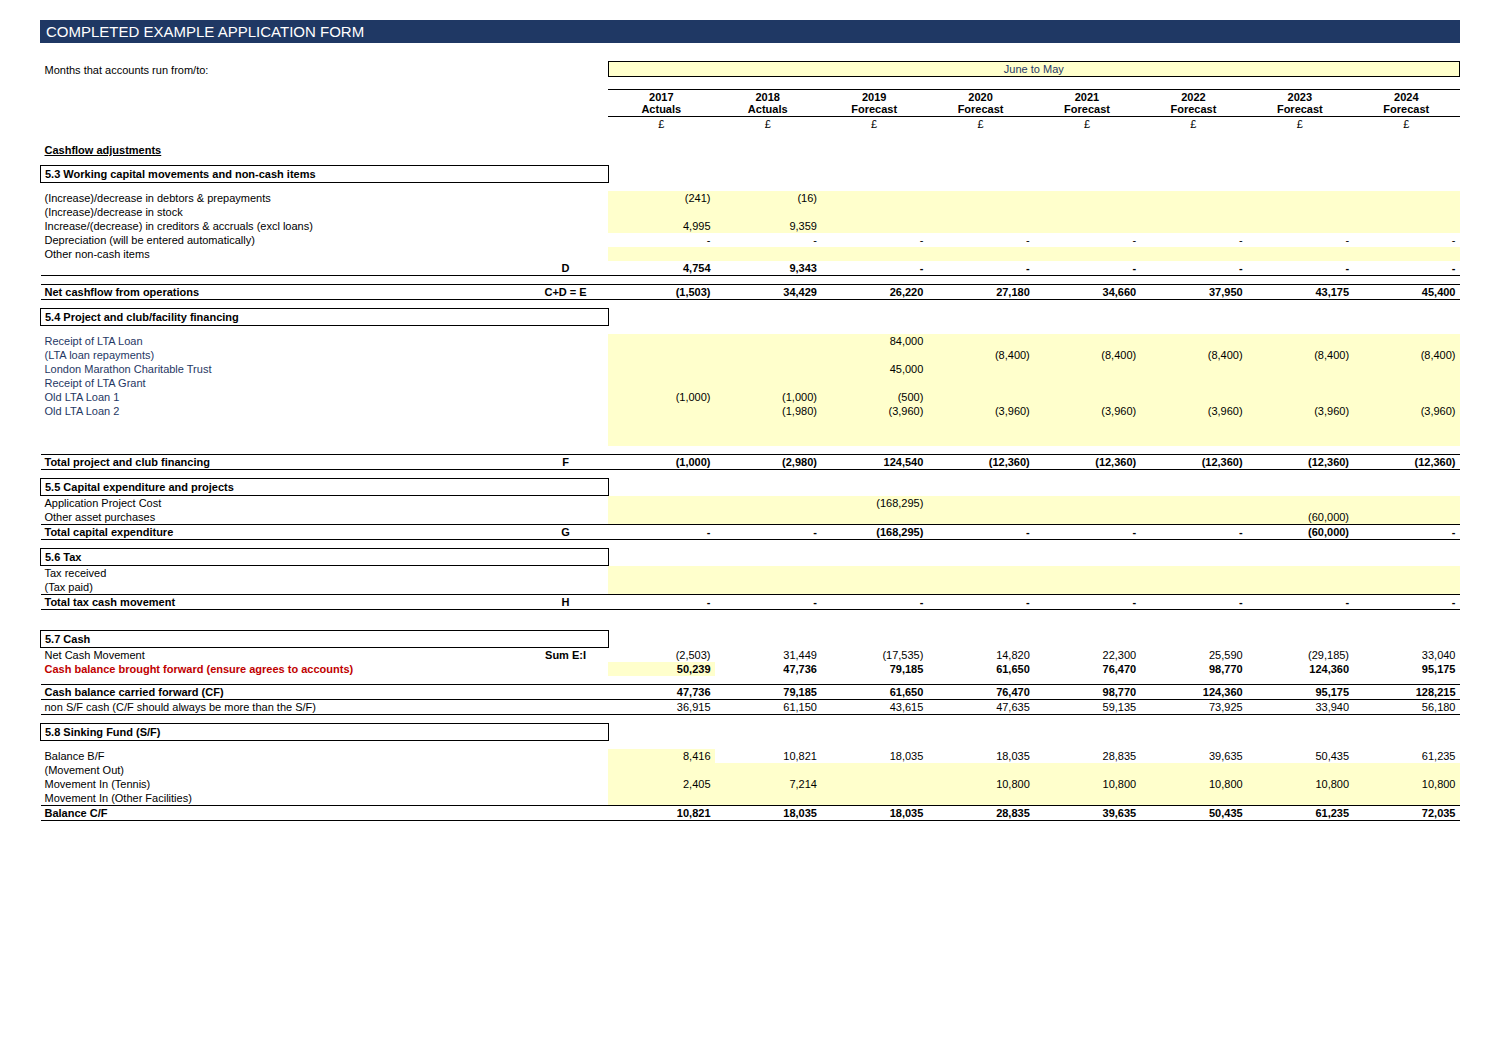COMPLETED EXAMPLE APPLICATION FORM
| Months that accounts run from/to: | | June to May |
| | | 2017 Actuals | 2018 Actuals | 2019 Forecast | 2020 Forecast | 2021 Forecast | 2022 Forecast | 2023 Forecast | 2024 Forecast |
| | | £ | £ | £ | £ | £ | £ | £ | £ |
| Cashflow adjustments | |
| 5.3 Working capital movements and non-cash items | |
| (Increase)/decrease in debtors & prepayments | | (241) | (16) | | | | | | |
| (Increase)/decrease in stock | | | | | | | | | |
| Increase/(decrease) in creditors & accruals (excl loans) | | 4,995 | 9,359 | | | | | | |
| Depreciation (will be entered automatically) | | - | - | - | - | - | - | - | - |
| Other non-cash items | | | | | | | | | |
| | D | 4,754 | 9,343 | - | - | - | - | - | - |
| Net cashflow from operations | C+D = E | (1,503) | 34,429 | 26,220 | 27,180 | 34,660 | 37,950 | 43,175 | 45,400 |
| 5.4 Project and club/facility financing | |
| Receipt of LTA Loan | | | | 84,000 | | | | | |
| (LTA loan repayments) | | | | | (8,400) | (8,400) | (8,400) | (8,400) | (8,400) |
| London Marathon Charitable Trust | | | | 45,000 | | | | | |
| Receipt of LTA Grant | | | | | | | | | |
| Old LTA Loan 1 | | (1,000) | (1,000) | (500) | | | | | |
| Old LTA Loan 2 | | | (1,980) | (3,960) | (3,960) | (3,960) | (3,960) | (3,960) | (3,960) |
| Total project and club financing | F | (1,000) | (2,980) | 124,540 | (12,360) | (12,360) | (12,360) | (12,360) | (12,360) |
| 5.5 Capital expenditure and projects | |
| Application Project Cost | | | | (168,295) | | | | | |
| Other asset purchases | | | | | | | | (60,000) | |
| Total capital expenditure | G | - | - | (168,295) | - | - | - | (60,000) | - |
| 5.6 Tax | |
| Tax received | | | | | | | | | |
| (Tax paid) | | | | | | | | | |
| Total tax cash movement | H | - | - | - | - | - | - | - | - |
| 5.7 Cash | |
| Net Cash Movement | Sum E:I | (2,503) | 31,449 | (17,535) | 14,820 | 22,300 | 25,590 | (29,185) | 33,040 |
| Cash balance brought forward (ensure agrees to accounts) | | 50,239 | 47,736 | 79,185 | 61,650 | 76,470 | 98,770 | 124,360 | 95,175 |
| Cash balance carried forward (CF) | | 47,736 | 79,185 | 61,650 | 76,470 | 98,770 | 124,360 | 95,175 | 128,215 |
| non S/F cash (C/F should always be more than the S/F) | | 36,915 | 61,150 | 43,615 | 47,635 | 59,135 | 73,925 | 33,940 | 56,180 |
| 5.8 Sinking Fund (S/F) | |
| Balance B/F | | 8,416 | 10,821 | 18,035 | 18,035 | 28,835 | 39,635 | 50,435 | 61,235 |
| (Movement Out) | | | | | | | | | |
| Movement In (Tennis) | | 2,405 | 7,214 | | 10,800 | 10,800 | 10,800 | 10,800 | 10,800 |
| Movement In (Other Facilities) | | | | | | | | | |
| Balance C/F | | 10,821 | 18,035 | 18,035 | 28,835 | 39,635 | 50,435 | 61,235 | 72,035 |